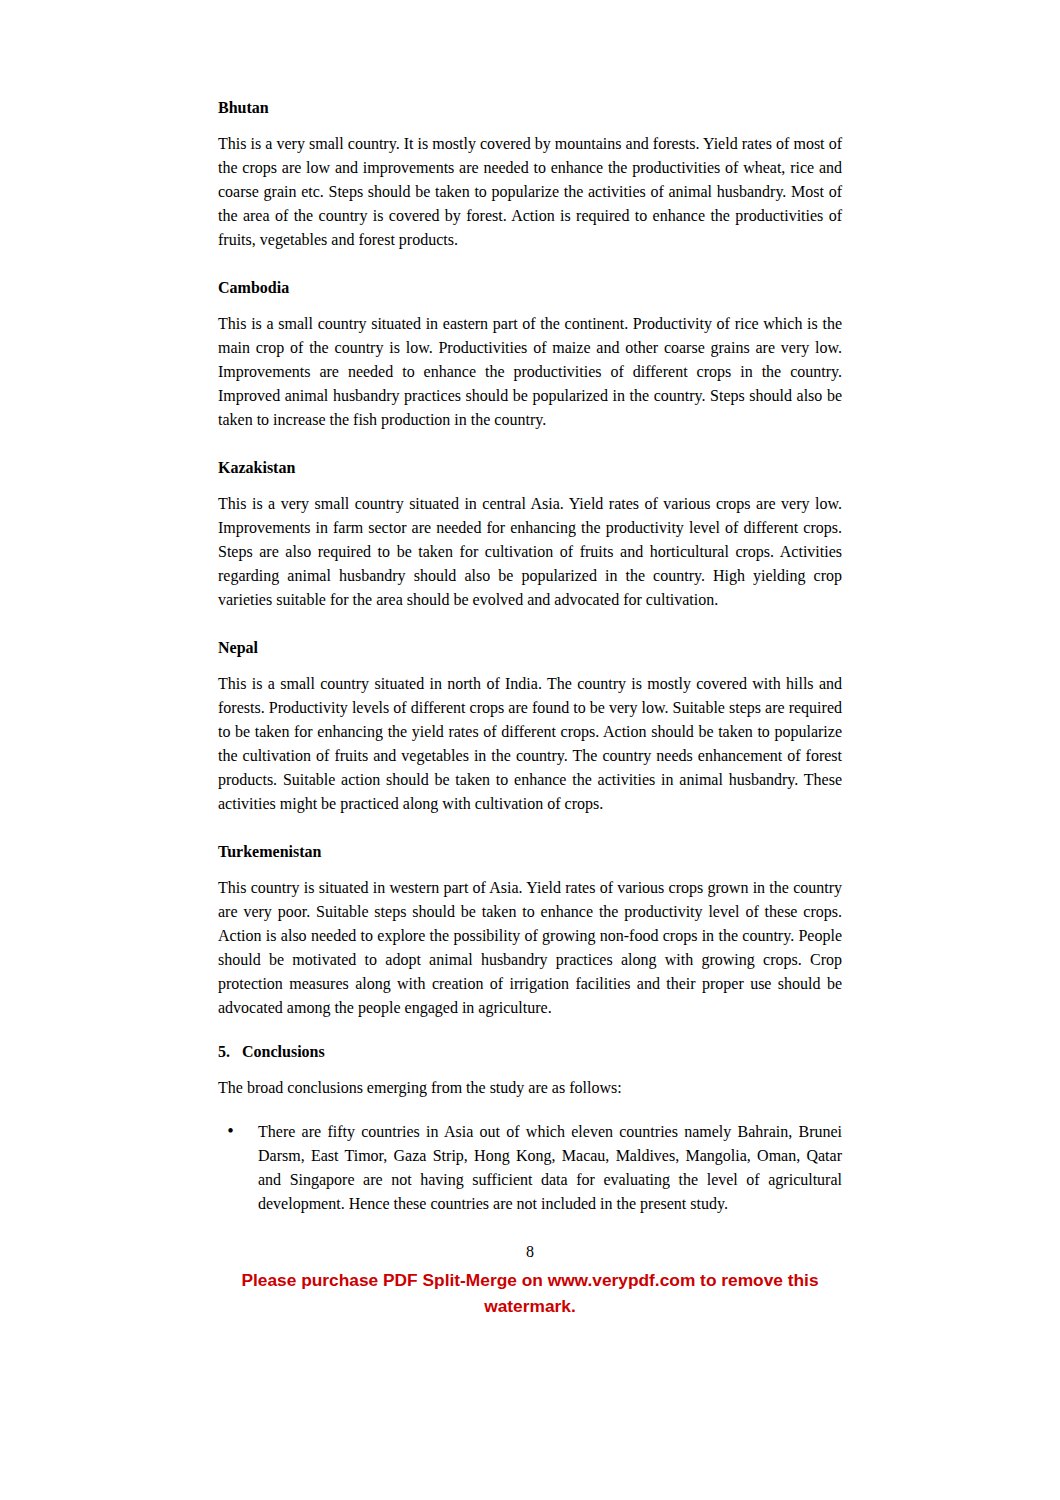Bhutan
This is a very small country. It is mostly covered by mountains and forests. Yield rates of most of the crops are low and improvements are needed to enhance the productivities of wheat, rice and coarse grain etc. Steps should be taken to popularize the activities of animal husbandry. Most of the area of the country is covered by forest. Action is required to enhance the productivities of fruits, vegetables and forest products.
Cambodia
This is a small country situated in eastern part of the continent. Productivity of rice which is the main crop of the country is low. Productivities of maize and other coarse grains are very low. Improvements are needed to enhance the productivities of different crops in the country. Improved animal husbandry practices should be popularized in the country. Steps should also be taken to increase the fish production in the country.
Kazakistan
This is a very small country situated in central Asia. Yield rates of various crops are very low. Improvements in farm sector are needed for enhancing the productivity level of different crops. Steps are also required to be taken for cultivation of fruits and horticultural crops. Activities regarding animal husbandry should also be popularized in the country. High yielding crop varieties suitable for the area should be evolved and advocated for cultivation.
Nepal
This is a small country situated in north of India. The country is mostly covered with hills and forests. Productivity levels of different crops are found to be very low. Suitable steps are required to be taken for enhancing the yield rates of different crops. Action should be taken to popularize the cultivation of fruits and vegetables in the country. The country needs enhancement of forest products. Suitable action should be taken to enhance the activities in animal husbandry. These activities might be practiced along with cultivation of crops.
Turkemenistan
This country is situated in western part of Asia. Yield rates of various crops grown in the country are very poor. Suitable steps should be taken to enhance the productivity level of these crops. Action is also needed to explore the possibility of growing non-food crops in the country. People should be motivated to adopt animal husbandry practices along with growing crops. Crop protection measures along with creation of irrigation facilities and their proper use should be advocated among the people engaged in agriculture.
5. Conclusions
The broad conclusions emerging from the study are as follows:
There are fifty countries in Asia out of which eleven countries namely Bahrain, Brunei Darsm, East Timor, Gaza Strip, Hong Kong, Macau, Maldives, Mangolia, Oman, Qatar and Singapore are not having sufficient data for evaluating the level of agricultural development. Hence these countries are not included in the present study.
8
Please purchase PDF Split-Merge on www.verypdf.com to remove this watermark.